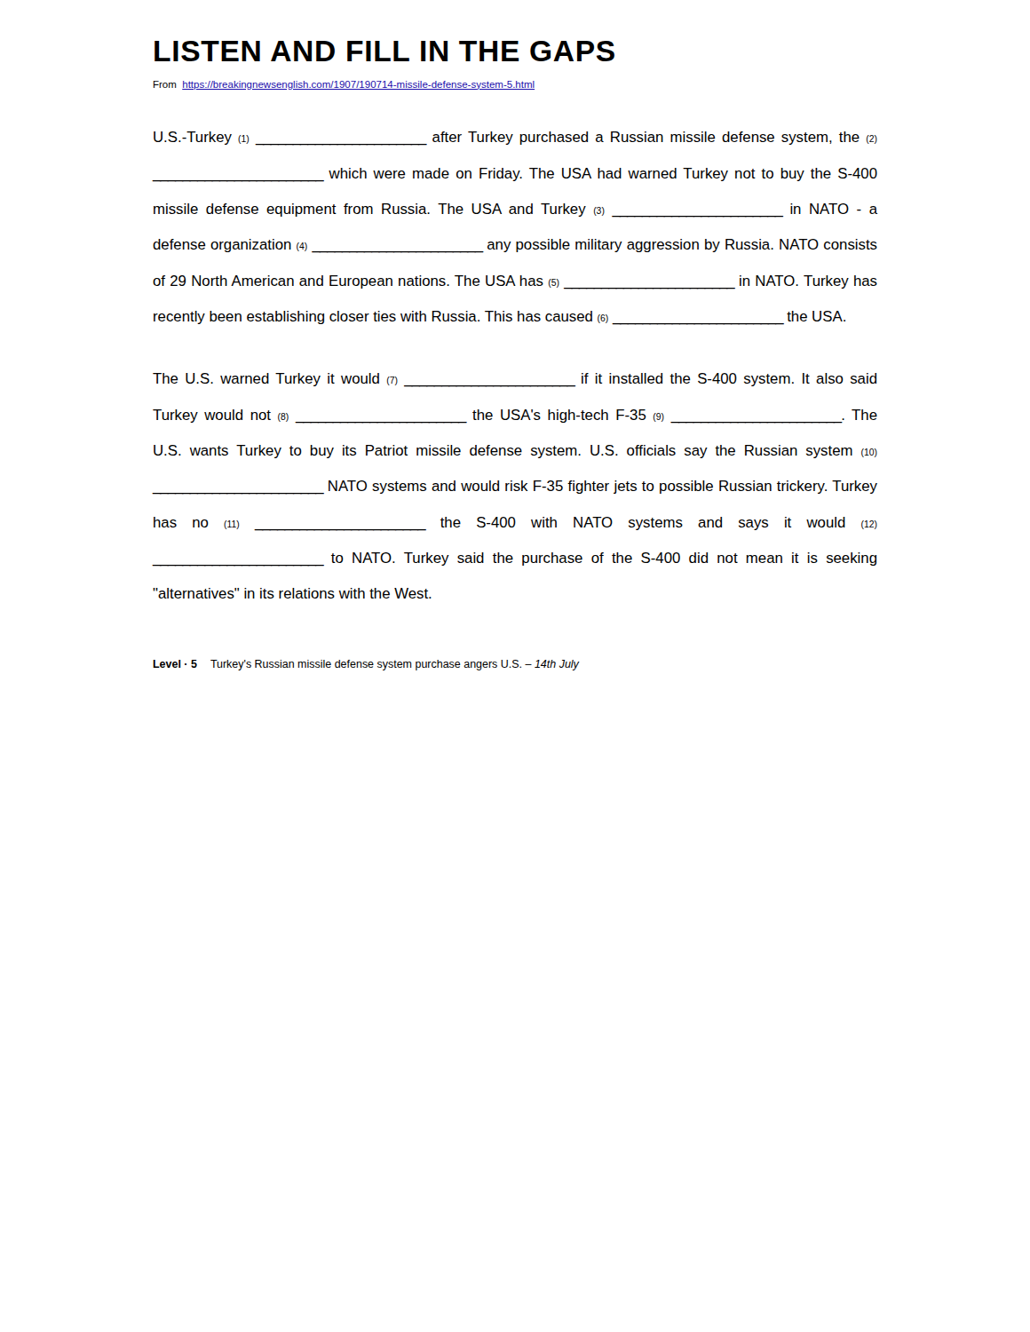LISTEN AND FILL IN THE GAPS
From https://breakingnewsenglish.com/1907/190714-missile-defense-system-5.html
U.S.-Turkey (1) _______________________ after Turkey purchased a Russian missile defense system, the (2) _______________________ which were made on Friday. The USA had warned Turkey not to buy the S-400 missile defense equipment from Russia. The USA and Turkey (3) _______________________ in NATO - a defense organization (4) _______________________ any possible military aggression by Russia. NATO consists of 29 North American and European nations. The USA has (5) _______________________ in NATO. Turkey has recently been establishing closer ties with Russia. This has caused (6) _______________________ the USA.
The U.S. warned Turkey it would (7) _______________________ if it installed the S-400 system. It also said Turkey would not (8) _______________________ the USA's high-tech F-35 (9) _______________________. The U.S. wants Turkey to buy its Patriot missile defense system. U.S. officials say the Russian system (10) _______________________ NATO systems and would risk F-35 fighter jets to possible Russian trickery. Turkey has no (11) _______________________ the S-400 with NATO systems and says it would (12) _______________________ to NATO. Turkey said the purchase of the S-400 did not mean it is seeking "alternatives" in its relations with the West.
Level · 5 Turkey's Russian missile defense system purchase angers U.S. – 14th July